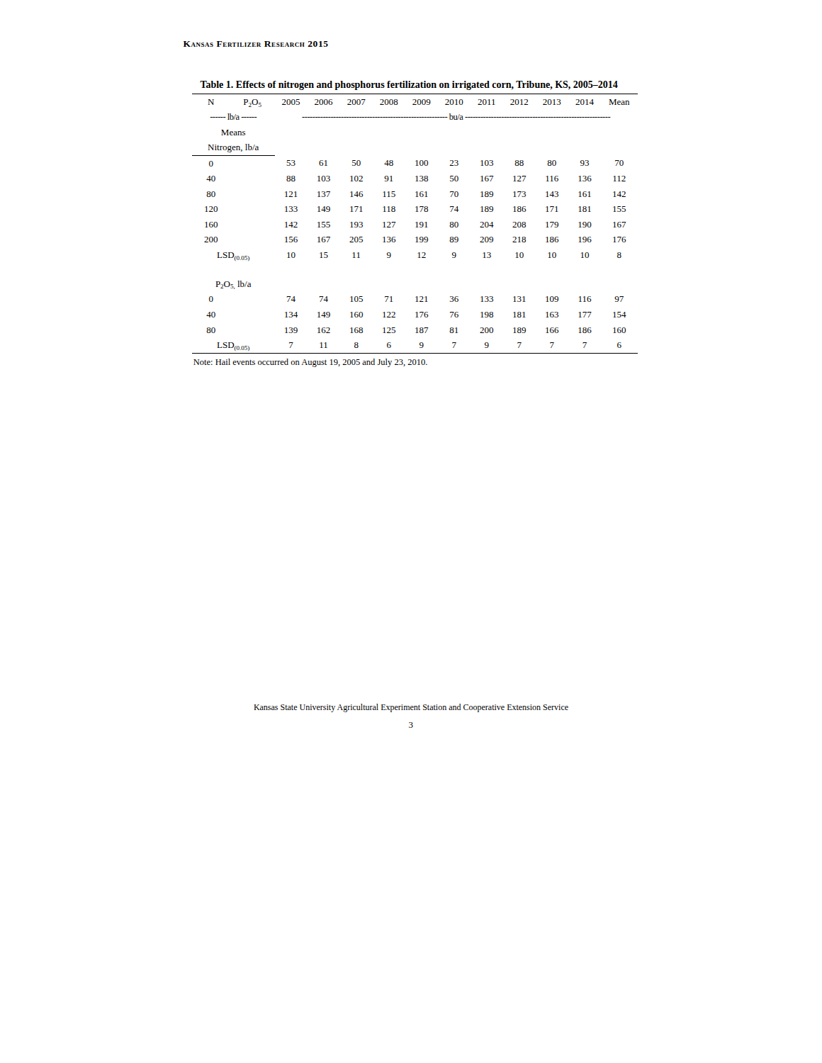Kansas Fertilizer Research 2015
Table 1. Effects of nitrogen and phosphorus fertilization on irrigated corn, Tribune, KS, 2005–2014
| N | P 2 O 5 | 2005 | 2006 | 2007 | 2008 | 2009 | 2010 | 2011 | 2012 | 2013 | 2014 | Mean |
| ------ lb/a ------ | -------------------------------------------------------- bu/a -------------------------------------------------------- |
| Means | |
| Nitrogen, lb/a | |
| 0 | | 53 | 61 | 50 | 48 | 100 | 23 | 103 | 88 | 80 | 93 | 70 |
| 40 | | 88 | 103 | 102 | 91 | 138 | 50 | 167 | 127 | 116 | 136 | 112 |
| 80 | | 121 | 137 | 146 | 115 | 161 | 70 | 189 | 173 | 143 | 161 | 142 |
| 120 | | 133 | 149 | 171 | 118 | 178 | 74 | 189 | 186 | 171 | 181 | 155 |
| 160 | | 142 | 155 | 193 | 127 | 191 | 80 | 204 | 208 | 179 | 190 | 167 |
| 200 | | 156 | 167 | 205 | 136 | 199 | 89 | 209 | 218 | 186 | 196 | 176 |
| LSD (0.05) | 10 | 15 | 11 | 9 | 12 | 9 | 13 | 10 | 10 | 10 | 8 |
| P 2 O 5, lb/a | |
| 0 | | 74 | 74 | 105 | 71 | 121 | 36 | 133 | 131 | 109 | 116 | 97 |
| 40 | | 134 | 149 | 160 | 122 | 176 | 76 | 198 | 181 | 163 | 177 | 154 |
| 80 | | 139 | 162 | 168 | 125 | 187 | 81 | 200 | 189 | 166 | 186 | 160 |
| LSD (0.05) | 7 | 11 | 8 | 6 | 9 | 7 | 9 | 7 | 7 | 7 | 6 |
Note: Hail events occurred on August 19, 2005 and July 23, 2010.
Kansas State University Agricultural Experiment Station and Cooperative Extension Service
3